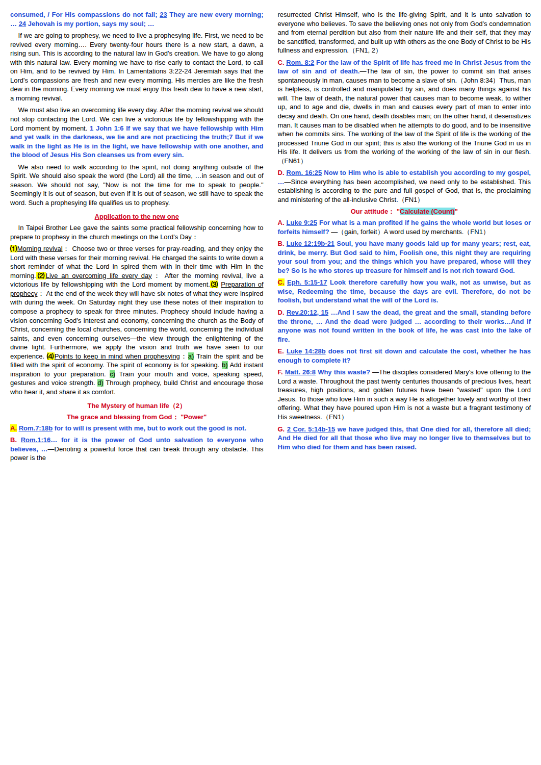consumed, / For His compassions do not fail; 23 They are new every morning; … 24 Jehovah is my portion, says my soul; …
If we are going to prophesy, we need to live a prophesying life. First, we need to be revived every morning…. Every twenty-four hours there is a new start, a dawn, a rising sun. This is according to the natural law in God's creation. We have to go along with this natural law. Every morning we have to rise early to contact the Lord, to call on Him, and to be revived by Him. In Lamentations 3:22-24 Jeremiah says that the Lord's compassions are fresh and new every morning. His mercies are like the fresh dew in the morning. Every morning we must enjoy this fresh dew to have a new start, a morning revival.
We must also live an overcoming life every day. After the morning revival we should not stop contacting the Lord. We can live a victorious life by fellowshipping with the Lord moment by moment. 1 John 1:6 If we say that we have fellowship with Him and yet walk in the darkness, we lie and are not practicing the truth;7 But if we walk in the light as He is in the light, we have fellowship with one another, and the blood of Jesus His Son cleanses us from every sin.
We also need to walk according to the spirit, not doing anything outside of the Spirit. We should also speak the word (the Lord) all the time, …in season and out of season. We should not say, "Now is not the time for me to speak to people." Seemingly it is out of season, but even if it is out of season, we still have to speak the word. Such a prophesying life qualifies us to prophesy.
Application to the new one
In Taipei Brother Lee gave the saints some practical fellowship concerning how to prepare to prophesy in the church meetings on the Lord's Day：
⑴ Morning revival： Choose two or three verses for pray-reading, and they enjoy the Lord with these verses for their morning revival. He charged the saints to write down a short reminder of what the Lord in spired them with in their time with Him in the morning.⑵ Live an overcoming life every day： After the morning revival, live a victorious life by fellowshipping with the Lord moment by moment.⑶ Preparation of prophecy： At the end of the week they will have six notes of what they were inspired with during the week. On Saturday night they use these notes of their inspiration to compose a prophecy to speak for three minutes. Prophecy should include having a vision concerning God's interest and economy, concerning the church as the Body of Christ, concerning the local churches, concerning the world, concerning the individual saints, and even concerning ourselves—the view through the enlightening of the divine light. Furthermore, we apply the vision and truth we have seen to our experience. ⑷ Points to keep in mind when prophesying：a) Train the spirit and be filled with the spirit of economy. The spirit of economy is for speaking. b) Add instant inspiration to your preparation. c) Train your mouth and voice, speaking speed, gestures and voice strength. d) Through prophecy, build Christ and encourage those who hear it, and share it as comfort.
The Mystery of human life（2）
The grace and blessing from God： "Power"
A. Rom.7:18b for to will is present with me, but to work out the good is not.
B. Rom.1:16… for it is the power of God unto salvation to everyone who believes, …—Denoting a powerful force that can break through any obstacle. This power is the
resurrected Christ Himself, who is the life-giving Spirit, and it is unto salvation to everyone who believes. To save the believing ones not only from God's condemnation and from eternal perdition but also from their nature life and their self, that they may be sanctified, transformed, and built up with others as the one Body of Christ to be His fullness and expression.（FN1, 2）
C. Rom. 8:2 For the law of the Spirit of life has freed me in Christ Jesus from the law of sin and of death.—The law of sin, the power to commit sin that arises spontaneously in man, causes man to become a slave of sin.（John 8:34）Thus, man is helpless, is controlled and manipulated by sin, and does many things against his will. The law of death, the natural power that causes man to become weak, to wither up, and to age and die, dwells in man and causes every part of man to enter into decay and death. On one hand, death disables man; on the other hand, it desensitizes man. It causes man to be disabled when he attempts to do good, and to be insensitive when he commits sins. The working of the law of the Spirit of life is the working of the processed Triune God in our spirit; this is also the working of the Triune God in us in His life. It delivers us from the working of the working of the law of sin in our flesh.（FN61）
D. Rom. 16:25 Now to Him who is able to establish you according to my gospel, …—Since everything has been accomplished, we need only to be established. This establishing is according to the pure and full gospel of God, that is, the proclaiming and ministering of the all-inclusive Christ.（FN1）
Our attitude： "Calculate (Count)"
A. Luke 9:25 For what is a man profited if he gains the whole world but loses or forfeits himself? —（gain, forfeit）A word used by merchants.（FN1）
B. Luke 12:19b-21 Soul, you have many goods laid up for many years; rest, eat, drink, be merry. But God said to him, Foolish one, this night they are requiring your soul from you; and the things which you have prepared, whose will they be? So is he who stores up treasure for himself and is not rich toward God.
C. Eph. 5:15-17 Look therefore carefully how you walk, not as unwise, but as wise, Redeeming the time, because the days are evil. Therefore, do not be foolish, but understand what the will of the Lord is.
D. Rev.20:12, 15 …And I saw the dead, the great and the small, standing before the throne, … And the dead were judged … according to their works…And if anyone was not found written in the book of life, he was cast into the lake of fire.
E. Luke 14:28b does not first sit down and calculate the cost, whether he has enough to complete it?
F. Matt. 26:8 Why this waste? —The disciples considered Mary's love offering to the Lord a waste. Throughout the past twenty centuries thousands of precious lives, heart treasures, high positions, and golden futures have been "wasted" upon the Lord Jesus. To those who love Him in such a way He is altogether lovely and worthy of their offering. What they have poured upon Him is not a waste but a fragrant testimony of His sweetness.（FN1）
G. 2 Cor. 5:14b-15 we have judged this, that One died for all, therefore all died; And He died for all that those who live may no longer live to themselves but to Him who died for them and has been raised.